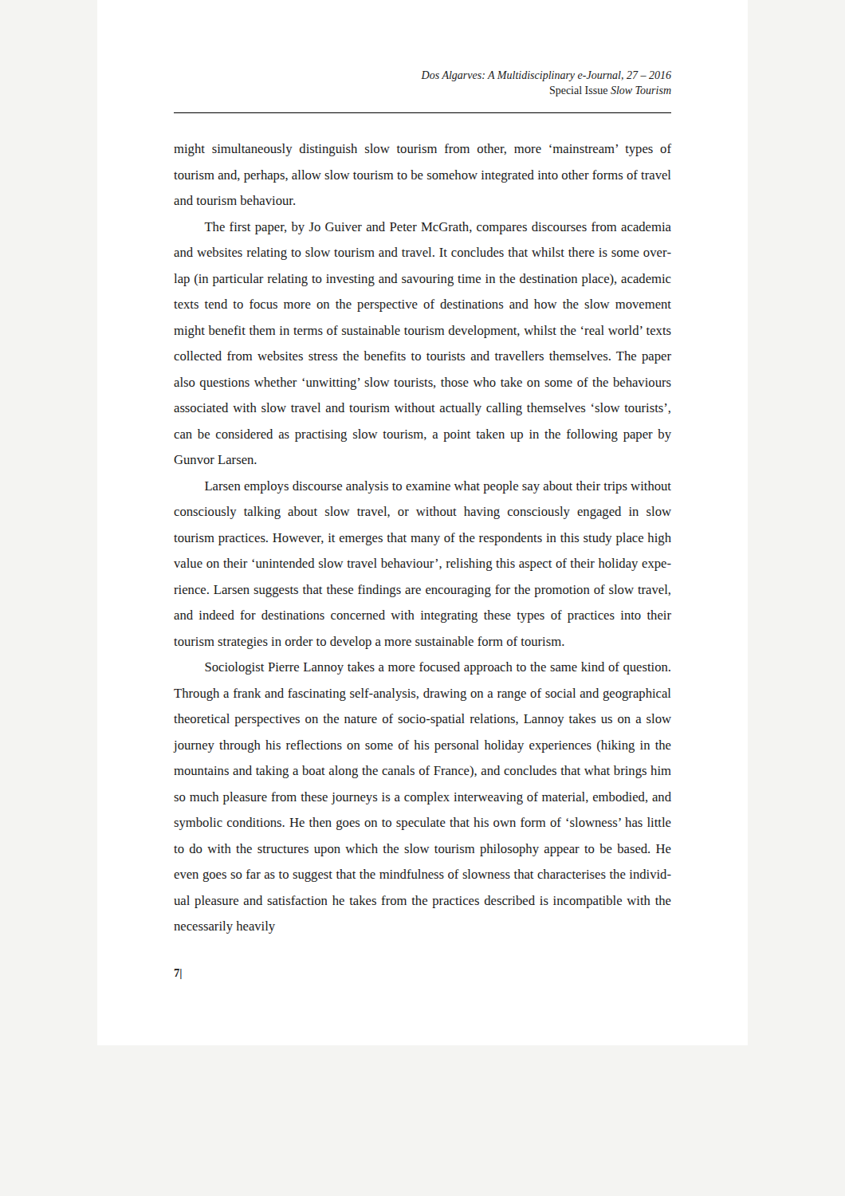Dos Algarves: A Multidisciplinary e-Journal, 27 – 2016 Special Issue Slow Tourism
might simultaneously distinguish slow tourism from other, more ‘mainstream’ types of tourism and, perhaps, allow slow tourism to be somehow integrated into other forms of travel and tourism behaviour.
The first paper, by Jo Guiver and Peter McGrath, compares discourses from academia and websites relating to slow tourism and travel. It concludes that whilst there is some overlap (in particular relating to investing and savouring time in the destination place), academic texts tend to focus more on the perspective of destinations and how the slow movement might benefit them in terms of sustainable tourism development, whilst the ‘real world’ texts collected from websites stress the benefits to tourists and travellers themselves. The paper also questions whether ‘unwitting’ slow tourists, those who take on some of the behaviours associated with slow travel and tourism without actually calling themselves ‘slow tourists’, can be considered as practising slow tourism, a point taken up in the following paper by Gunvor Larsen.
Larsen employs discourse analysis to examine what people say about their trips without consciously talking about slow travel, or without having consciously engaged in slow tourism practices. However, it emerges that many of the respondents in this study place high value on their ‘unintended slow travel behaviour’, relishing this aspect of their holiday experience. Larsen suggests that these findings are encouraging for the promotion of slow travel, and indeed for destinations concerned with integrating these types of practices into their tourism strategies in order to develop a more sustainable form of tourism.
Sociologist Pierre Lannoy takes a more focused approach to the same kind of question. Through a frank and fascinating self-analysis, drawing on a range of social and geographical theoretical perspectives on the nature of socio-spatial relations, Lannoy takes us on a slow journey through his reflections on some of his personal holiday experiences (hiking in the mountains and taking a boat along the canals of France), and concludes that what brings him so much pleasure from these journeys is a complex interweaving of material, embodied, and symbolic conditions. He then goes on to speculate that his own form of ‘slowness’ has little to do with the structures upon which the slow tourism philosophy appear to be based. He even goes so far as to suggest that the mindfulness of slowness that characterises the individual pleasure and satisfaction he takes from the practices described is incompatible with the necessarily heavily
7|